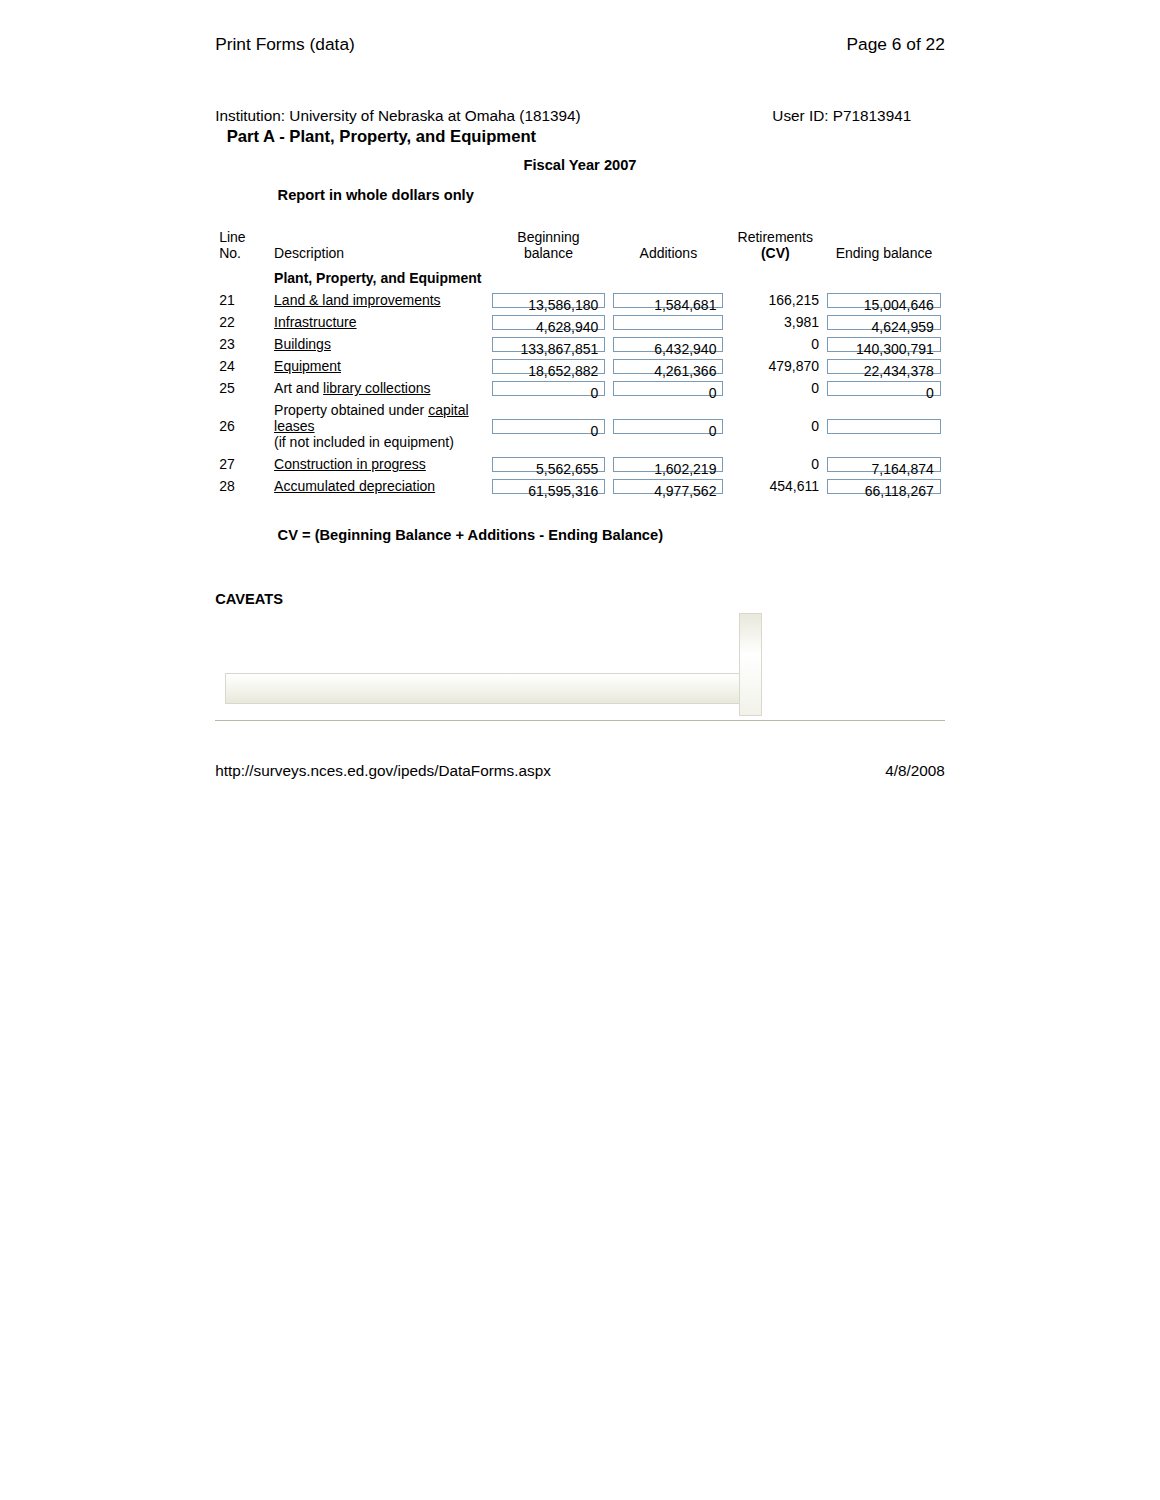Print Forms (data)
Page 6 of 22
Institution: University of Nebraska at Omaha (181394)
User ID: P71813941
Part A - Plant, Property, and Equipment
Fiscal Year 2007
Report in whole dollars only
| Line No. | Description | Beginning balance | Additions | Retirements (CV) | Ending balance |
| --- | --- | --- | --- | --- | --- |
| | Plant, Property, and Equipment | | | | |
| 21 | Land & land improvements | 13,586,180 | 1,584,681 | 166,215 | 15,004,646 |
| 22 | Infrastructure | 4,628,940 | | 3,981 | 4,624,959 |
| 23 | Buildings | 133,867,851 | 6,432,940 | 0 | 140,300,791 |
| 24 | Equipment | 18,652,882 | 4,261,366 | 479,870 | 22,434,378 |
| 25 | Art and library collections | 0 | 0 | 0 | 0 |
| 26 | Property obtained under capital leases (if not included in equipment) | 0 | 0 | 0 | |
| 27 | Construction in progress | 5,562,655 | 1,602,219 | 0 | 7,164,874 |
| 28 | Accumulated depreciation | 61,595,316 | 4,977,562 | 454,611 | 66,118,267 |
CV = (Beginning Balance + Additions - Ending Balance)
CAVEATS
http://surveys.nces.ed.gov/ipeds/DataForms.aspx
4/8/2008